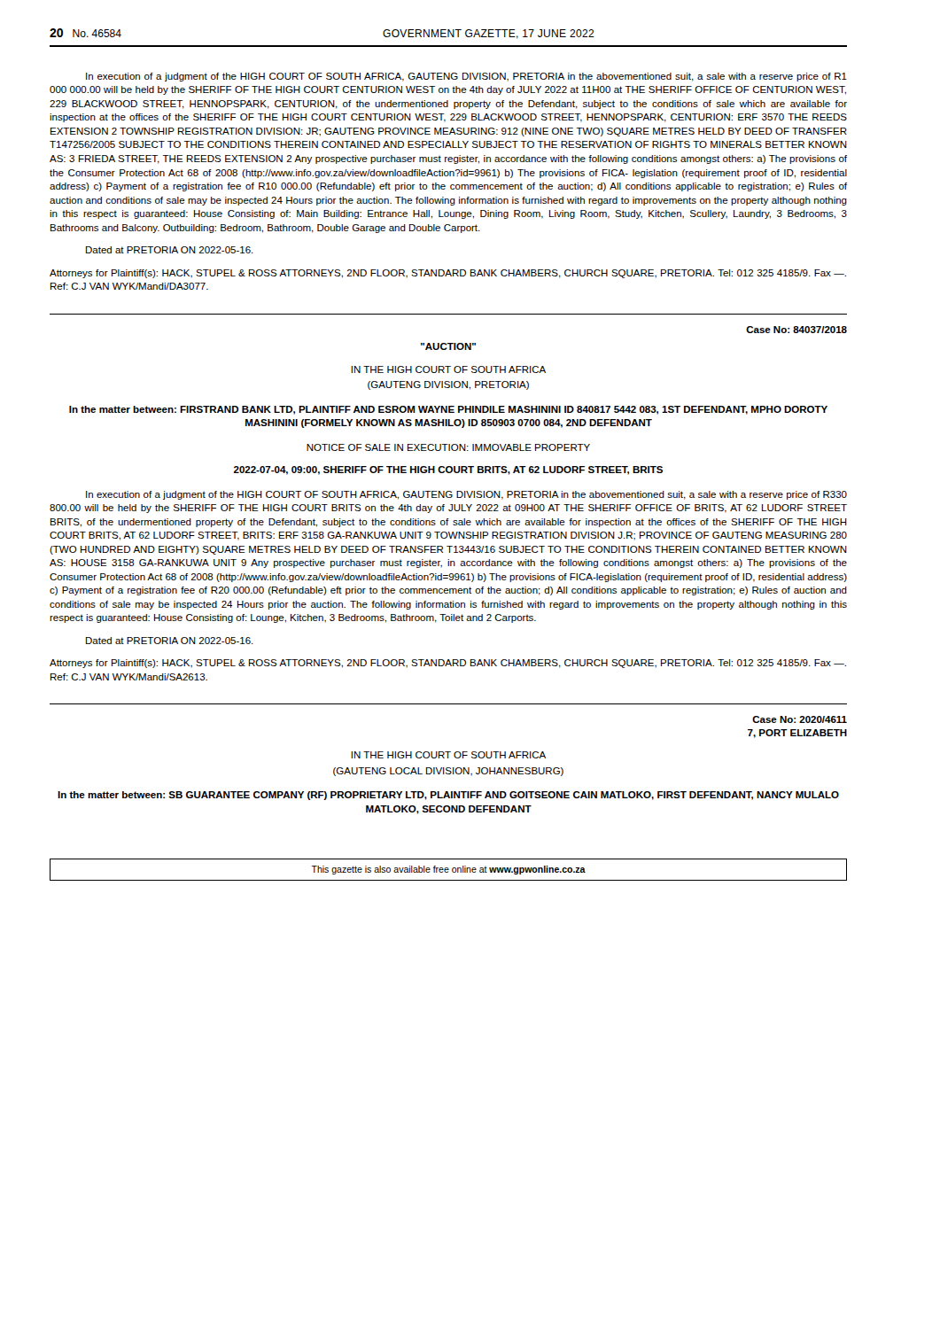20 No. 46584 GOVERNMENT GAZETTE, 17 JUNE 2022
In execution of a judgment of the HIGH COURT OF SOUTH AFRICA, GAUTENG DIVISION, PRETORIA in the abovementioned suit, a sale with a reserve price of R1 000 000.00 will be held by the SHERIFF OF THE HIGH COURT CENTURION WEST on the 4th day of JULY 2022 at 11H00 at THE SHERIFF OFFICE OF CENTURION WEST, 229 BLACKWOOD STREET, HENNOPSPARK, CENTURION, of the undermentioned property of the Defendant, subject to the conditions of sale which are available for inspection at the offices of the SHERIFF OF THE HIGH COURT CENTURION WEST, 229 BLACKWOOD STREET, HENNOPSPARK, CENTURION: ERF 3570 THE REEDS EXTENSION 2 TOWNSHIP REGISTRATION DIVISION: JR; GAUTENG PROVINCE MEASURING: 912 (NINE ONE TWO) SQUARE METRES HELD BY DEED OF TRANSFER T147256/2005 SUBJECT TO THE CONDITIONS THEREIN CONTAINED AND ESPECIALLY SUBJECT TO THE RESERVATION OF RIGHTS TO MINERALS BETTER KNOWN AS: 3 FRIEDA STREET, THE REEDS EXTENSION 2 Any prospective purchaser must register, in accordance with the following conditions amongst others: a) The provisions of the Consumer Protection Act 68 of 2008 (http://www.info.gov.za/view/downloadfileAction?id=9961) b) The provisions of FICA- legislation (requirement proof of ID, residential address) c) Payment of a registration fee of R10 000.00 (Refundable) eft prior to the commencement of the auction; d) All conditions applicable to registration; e) Rules of auction and conditions of sale may be inspected 24 Hours prior the auction. The following information is furnished with regard to improvements on the property although nothing in this respect is guaranteed: House Consisting of: Main Building: Entrance Hall, Lounge, Dining Room, Living Room, Study, Kitchen, Scullery, Laundry, 3 Bedrooms, 3 Bathrooms and Balcony. Outbuilding: Bedroom, Bathroom, Double Garage and Double Carport.
Dated at PRETORIA ON 2022-05-16.
Attorneys for Plaintiff(s): HACK, STUPEL & ROSS ATTORNEYS, 2ND FLOOR, STANDARD BANK CHAMBERS, CHURCH SQUARE, PRETORIA. Tel: 012 325 4185/9. Fax —. Ref: C.J VAN WYK/Mandi/DA3077.
Case No: 84037/2018
"AUCTION"
IN THE HIGH COURT OF SOUTH AFRICA
(GAUTENG DIVISION, PRETORIA)
In the matter between: FIRSTRAND BANK LTD, PLAINTIFF AND ESROM WAYNE PHINDILE MASHININI ID 840817 5442 083, 1ST DEFENDANT, MPHO DOROTY MASHININI (FORMELY KNOWN AS MASHILO) ID 850903 0700 084, 2ND DEFENDANT
NOTICE OF SALE IN EXECUTION: IMMOVABLE PROPERTY
2022-07-04, 09:00, SHERIFF OF THE HIGH COURT BRITS, AT 62 LUDORF STREET, BRITS
In execution of a judgment of the HIGH COURT OF SOUTH AFRICA, GAUTENG DIVISION, PRETORIA in the abovementioned suit, a sale with a reserve price of R330 800.00 will be held by the SHERIFF OF THE HIGH COURT BRITS on the 4th day of JULY 2022 at 09H00 AT THE SHERIFF OFFICE OF BRITS, AT 62 LUDORF STREET BRITS, of the undermentioned property of the Defendant, subject to the conditions of sale which are available for inspection at the offices of the SHERIFF OF THE HIGH COURT BRITS, AT 62 LUDORF STREET, BRITS: ERF 3158 GA-RANKUWA UNIT 9 TOWNSHIP REGISTRATION DIVISION J.R; PROVINCE OF GAUTENG MEASURING 280 (TWO HUNDRED AND EIGHTY) SQUARE METRES HELD BY DEED OF TRANSFER T13443/16 SUBJECT TO THE CONDITIONS THEREIN CONTAINED BETTER KNOWN AS: HOUSE 3158 GA-RANKUWA UNIT 9 Any prospective purchaser must register, in accordance with the following conditions amongst others: a) The provisions of the Consumer Protection Act 68 of 2008 (http://www.info.gov.za/view/downloadfileAction?id=9961) b) The provisions of FICA-legislation (requirement proof of ID, residential address) c) Payment of a registration fee of R20 000.00 (Refundable) eft prior to the commencement of the auction; d) All conditions applicable to registration; e) Rules of auction and conditions of sale may be inspected 24 Hours prior the auction. The following information is furnished with regard to improvements on the property although nothing in this respect is guaranteed: House Consisting of: Lounge, Kitchen, 3 Bedrooms, Bathroom, Toilet and 2 Carports.
Dated at PRETORIA ON 2022-05-16.
Attorneys for Plaintiff(s): HACK, STUPEL & ROSS ATTORNEYS, 2ND FLOOR, STANDARD BANK CHAMBERS, CHURCH SQUARE, PRETORIA. Tel: 012 325 4185/9. Fax —. Ref: C.J VAN WYK/Mandi/SA2613.
Case No: 2020/4611
7, PORT ELIZABETH
IN THE HIGH COURT OF SOUTH AFRICA
(GAUTENG LOCAL DIVISION, JOHANNESBURG)
In the matter between: SB GUARANTEE COMPANY (RF) PROPRIETARY LTD, PLAINTIFF AND GOITSEONE CAIN MATLOKO, FIRST DEFENDANT, NANCY MULALO MATLOKO, SECOND DEFENDANT
This gazette is also available free online at www.gpwonline.co.za